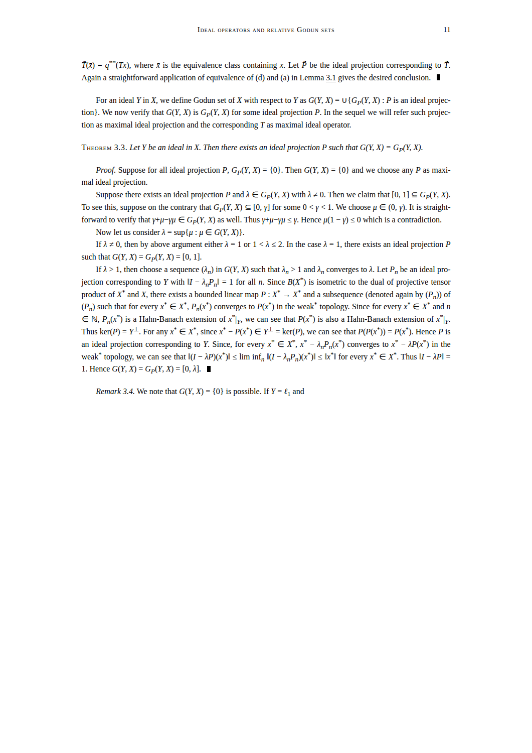Ideal operators and relative Godun sets 11
T̃(x̄) = q**(Tx), where x̄ is the equivalence class containing x. Let P̃ be the ideal projection corresponding to T̃. Again a straightforward application of equivalence of (d) and (a) in Lemma 3.1 gives the desired conclusion.
For an ideal Y in X, we define Godun set of X with respect to Y as G(Y, X) = ∪{GP(Y, X) : P is an ideal projection}. We now verify that G(Y, X) is GP(Y, X) for some ideal projection P. In the sequel we will refer such projection as maximal ideal projection and the corresponding T as maximal ideal operator.
Theorem 3.3. Let Y be an ideal in X. Then there exists an ideal projection P such that G(Y, X) = GP(Y, X).
Proof. Suppose for all ideal projection P, GP(Y, X) = {0}. Then G(Y, X) = {0} and we choose any P as maximal ideal projection.
Suppose there exists an ideal projection P and λ ∈ GP(Y, X) with λ ≠ 0. Then we claim that [0, 1] ⊆ GP(Y, X). To see this, suppose on the contrary that GP(Y, X) ⊆ [0, γ] for some 0 < γ < 1. We choose μ ∈ (0, γ). It is straightforward to verify that γ+μ−γμ ∈ GP(Y, X) as well. Thus γ+μ−γμ ≤ γ. Hence μ(1 − γ) ≤ 0 which is a contradiction.
Now let us consider λ = sup{μ : μ ∈ G(Y, X)}.
If λ ≠ 0, then by above argument either λ = 1 or 1 < λ ≤ 2. In the case λ = 1, there exists an ideal projection P such that G(Y, X) = GP(Y, X) = [0, 1].
If λ > 1, then choose a sequence (λn) in G(Y, X) such that λn > 1 and λn converges to λ. Let Pn be an ideal projection corresponding to Y with ‖I − λnPn‖ = 1 for all n. Since B(X*) is isometric to the dual of projective tensor product of X* and X, there exists a bounded linear map P : X* → X* and a subsequence (denoted again by (Pn)) of (Pn) such that for every x* ∈ X*, Pn(x*) converges to P(x*) in the weak* topology. Since for every x* ∈ X* and n ∈ ℕ, Pn(x*) is a Hahn-Banach extension of x*|Y, we can see that P(x*) is also a Hahn-Banach extension of x*|Y. Thus ker(P) = Y⊥. For any x* ∈ X*, since x* − P(x*) ∈ Y⊥ = ker(P), we can see that P(P(x*)) = P(x*). Hence P is an ideal projection corresponding to Y. Since, for every x* ∈ X*, x* − λnPn(x*) converges to x* − λP(x*) in the weak* topology, we can see that ‖(I − λP)(x*)‖ ≤ lim infn ‖(I − λnPn)(x*)‖ ≤ ‖x*‖ for every x* ∈ X*. Thus ‖I − λP‖ = 1. Hence G(Y, X) = GP(Y, X) = [0, λ].
Remark 3.4. We note that G(Y, X) = {0} is possible. If Y = ℓ1 and